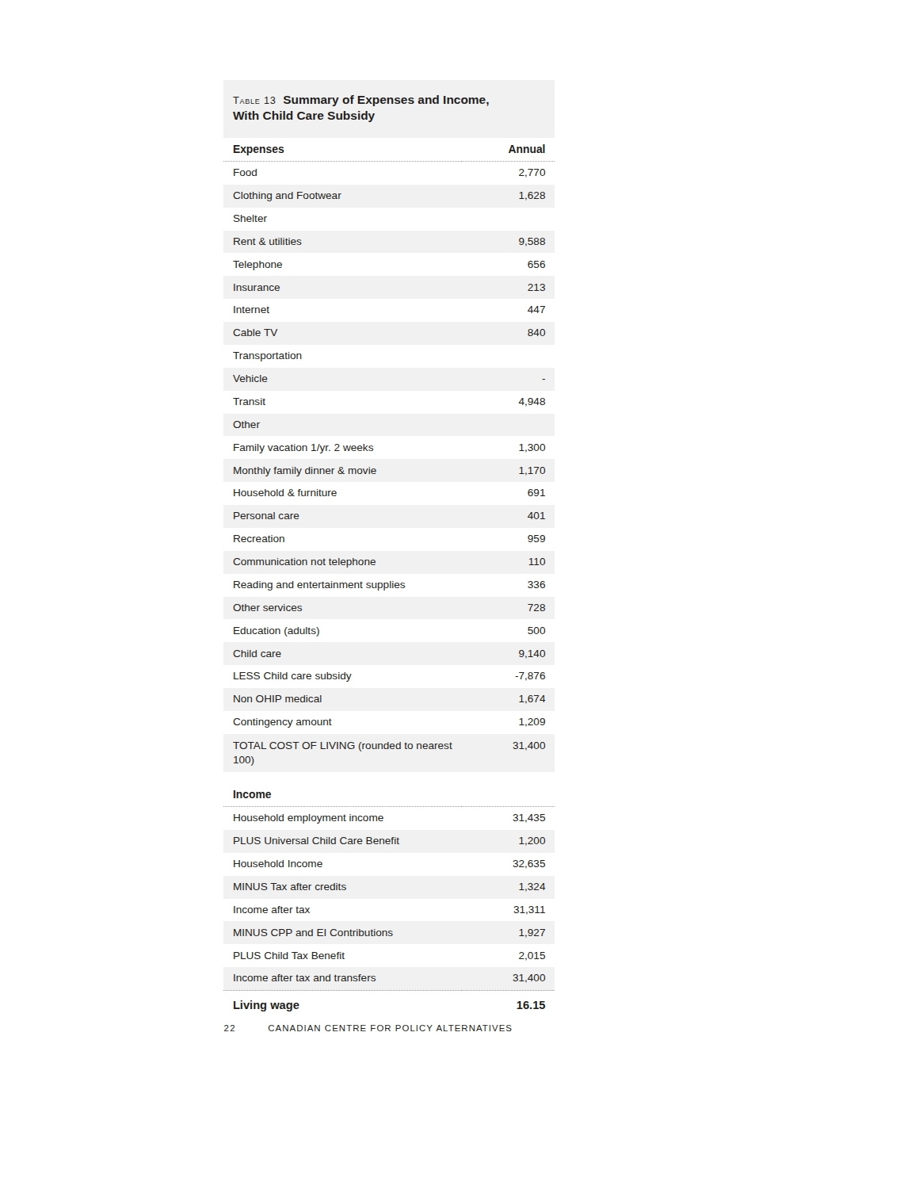Table 13 Summary of Expenses and Income, With Child Care Subsidy
| Expenses | Annual |
| --- | --- |
| Food | 2,770 |
| Clothing and Footwear | 1,628 |
| Shelter | |
| Rent & utilities | 9,588 |
| Telephone | 656 |
| Insurance | 213 |
| Internet | 447 |
| Cable TV | 840 |
| Transportation | |
| Vehicle | - |
| Transit | 4,948 |
| Other | |
| Family vacation 1/yr. 2 weeks | 1,300 |
| Monthly family dinner & movie | 1,170 |
| Household & furniture | 691 |
| Personal care | 401 |
| Recreation | 959 |
| Communication not telephone | 110 |
| Reading and entertainment supplies | 336 |
| Other services | 728 |
| Education (adults) | 500 |
| Child care | 9,140 |
| LESS Child care subsidy | -7,876 |
| Non OHIP medical | 1,674 |
| Contingency amount | 1,209 |
| TOTAL COST OF LIVING (rounded to nearest 100) | 31,400 |
| Income |
| Household employment income | 31,435 |
| PLUS Universal Child Care Benefit | 1,200 |
| Household Income | 32,635 |
| MINUS Tax after credits | 1,324 |
| Income after tax | 31,311 |
| MINUS CPP and EI Contributions | 1,927 |
| PLUS Child Tax Benefit | 2,015 |
| Income after tax and transfers | 31,400 |
| Living wage | 16.15 |
22 Canadian Centre for Policy Alternatives